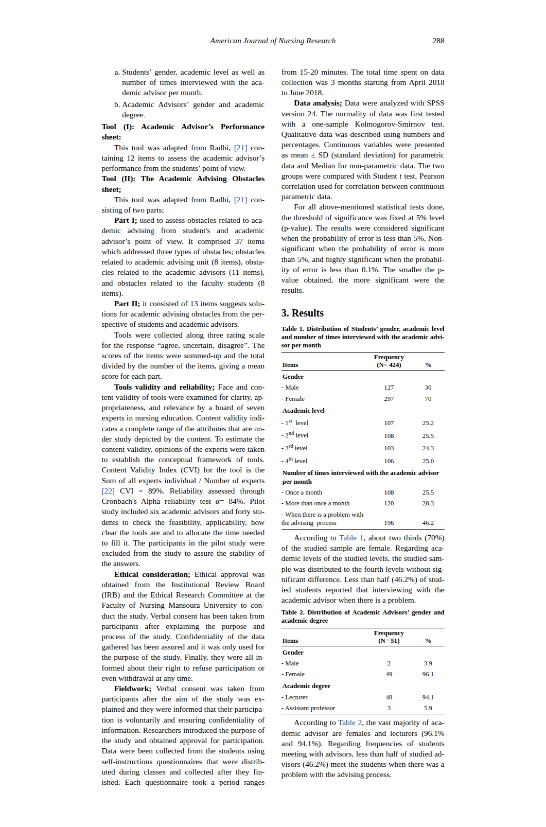American Journal of Nursing Research 288
Students’ gender, academic level as well as number of times interviewed with the academic advisor per month.
Academic Advisors’ gender and academic degree.
Tool (I): Academic Advisor’s Performance sheet:
This tool was adapted from Radhi, [21] containing 12 items to assess the academic advisor’s performance from the students’ point of view.
Tool (II): The Academic Advising Obstacles sheet;
This tool was adapted from Radhi, [21] consisting of two parts;
Part I; used to assess obstacles related to academic advising from student's and academic advisor’s point of view. It comprised 37 items which addressed three types of obstacles; obstacles related to academic advising unit (8 items), obstacles related to the academic advisors (11 items), and obstacles related to the faculty students (8 items).
Part II; it consisted of 13 items suggests solutions for academic advising obstacles from the perspective of students and academic advisors.
Tools were collected along three rating scale for the response “agree, uncertain, disagree”. The scores of the items were summed-up and the total divided by the number of the items, giving a mean score for each part.
Tools validity and reliability; Face and content validity of tools were examined for clarity, appropriateness, and relevance by a board of seven experts in nursing education. Content validity indicates a complete range of the attributes that are under study depicted by the content. To estimate the content validity, opinions of the experts were taken to establish the conceptual framework of tools. Content Validity Index (CVI) for the tool is the Sum of all experts individual / Number of experts [22] CVI = 89%. Reliability assessed through Cronbach's Alpha reliability test α= 84%. Pilot study included six academic advisors and forty students to check the feasibility, applicability, how clear the tools are and to allocate the time needed to fill it. The participants in the pilot study were excluded from the study to assure the stability of the answers.
Ethical consideration; Ethical approval was obtained from the Institutional Review Board (IRB) and the Ethical Research Committee at the Faculty of Nursing Mansoura University to conduct the study. Verbal consent has been taken from participants after explaining the purpose and process of the study. Confidentiality of the data gathered has been assured and it was only used for the purpose of the study. Finally, they were all informed about their right to refuse participation or even withdrawal at any time.
Fieldwork; Verbal consent was taken from participants after the aim of the study was explained and they were informed that their participation is voluntarily and ensuring confidentiality of information. Researchers introduced the purpose of the study and obtained approval for participation. Data were been collected from the students using self-instructions questionnaires that were distributed during classes and collected after they finished. Each questionnaire took a period ranges from 15-20 minutes. The total time spent on data collection was 3 months starting from April 2018 to June 2018.
Data analysis; Data were analyzed with SPSS version 24. The normality of data was first tested with a one-sample Kolmogorov-Smirnov test. Qualitative data was described using numbers and percentages. Continuous variables were presented as mean ± SD (standard deviation) for parametric data and Median for non-parametric data. The two groups were compared with Student t test. Pearson correlation used for correlation between continuous parametric data.
For all above-mentioned statistical tests done, the threshold of significance was fixed at 5% level (p-value). The results were considered significant when the probability of error is less than 5%, Non-significant when the probability of error is more than 5%, and highly significant when the probability of error is less than 0.1%. The smaller the p-value obtained, the more significant were the results.
3. Results
Table 1. Distribution of Students’ gender, academic level and number of times interviewed with the academic advisor per month
| Items | Frequency (N= 424) | % |
| --- | --- | --- |
| Gender |
| - Male | 127 | 30 |
| - Female | 297 | 70 |
| Academic level |
| - 1 st level | 107 | 25.2 |
| - 2 nd level | 108 | 25.5 |
| - 3 rd level | 103 | 24.3 |
| - 4 th level | 106 | 25.0 |
| Number of times interviewed with the academic advisor per month |
| - Once a month | 108 | 25.5 |
| - More than once a month | 120 | 28.3 |
| - When there is a problem with the advising process | 196 | 46.2 |
According to Table 1, about two thirds (70%) of the studied sample are female. Regarding academic levels of the studied levels, the studied sample was distributed to the fourth levels without significant difference. Less than half (46.2%) of studied students reported that interviewing with the academic advisor when there is a problem.
Table 2. Distribution of Academic Advisors’ gender and academic degree
| Items | Frequency (N= 51) | % |
| --- | --- | --- |
| Gender |
| - Male | 2 | 3.9 |
| - Female | 49 | 96.1 |
| Academic degree |
| - Lecturer | 48 | 94.1 |
| - Assistant professor | 3 | 5.9 |
According to Table 2, the vast majority of academic advisor are females and lecturers (96.1% and 94.1%). Regarding frequencies of students meeting with advisors, less than half of studied advisors (46.2%) meet the students when there was a problem with the advising process.